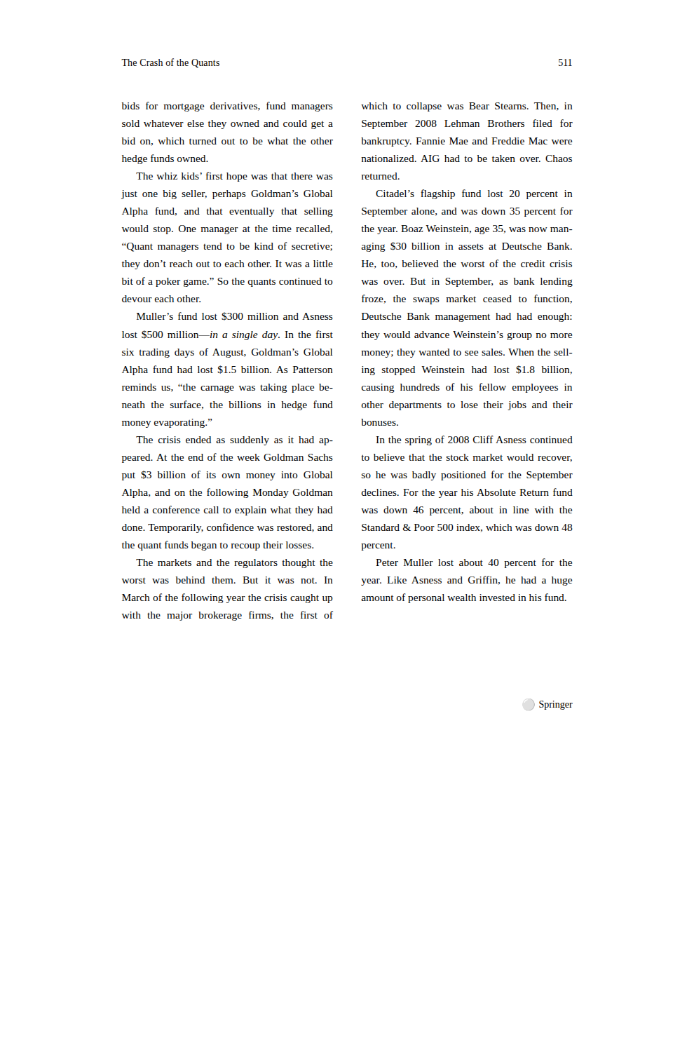The Crash of the Quants 511
bids for mortgage derivatives, fund managers sold whatever else they owned and could get a bid on, which turned out to be what the other hedge funds owned.
The whiz kids’ first hope was that there was just one big seller, perhaps Goldman’s Global Alpha fund, and that eventually that selling would stop. One manager at the time recalled, “Quant managers tend to be kind of secretive; they don’t reach out to each other. It was a little bit of a poker game.” So the quants continued to devour each other.
Muller’s fund lost $300 million and Asness lost $500 million—in a single day. In the first six trading days of August, Goldman’s Global Alpha fund had lost $1.5 billion. As Patterson reminds us, “the carnage was taking place beneath the surface, the billions in hedge fund money evaporating.”
The crisis ended as suddenly as it had appeared. At the end of the week Goldman Sachs put $3 billion of its own money into Global Alpha, and on the following Monday Goldman held a conference call to explain what they had done. Temporarily, confidence was restored, and the quant funds began to recoup their losses.
The markets and the regulators thought the worst was behind them. But it was not. In March of the following year the crisis caught up with the major brokerage firms, the first of which to collapse was Bear Stearns. Then, in September 2008 Lehman Brothers filed for bankruptcy. Fannie Mae and Freddie Mac were nationalized. AIG had to be taken over. Chaos returned.
Citadel’s flagship fund lost 20 percent in September alone, and was down 35 percent for the year. Boaz Weinstein, age 35, was now managing $30 billion in assets at Deutsche Bank. He, too, believed the worst of the credit crisis was over. But in September, as bank lending froze, the swaps market ceased to function, Deutsche Bank management had had enough: they would advance Weinstein’s group no more money; they wanted to see sales. When the selling stopped Weinstein had lost $1.8 billion, causing hundreds of his fellow employees in other departments to lose their jobs and their bonuses.
In the spring of 2008 Cliff Asness continued to believe that the stock market would recover, so he was badly positioned for the September declines. For the year his Absolute Return fund was down 46 percent, about in line with the Standard & Poor 500 index, which was down 48 percent.
Peter Muller lost about 40 percent for the year. Like Asness and Griffin, he had a huge amount of personal wealth invested in his fund.
⚪ Springer